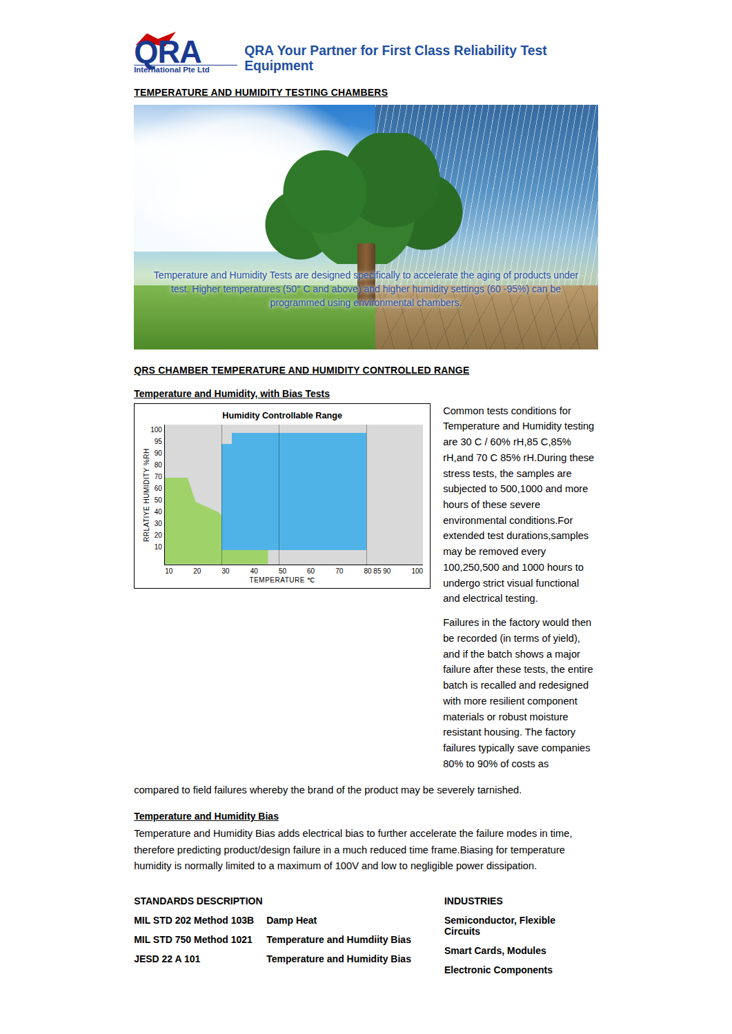QRA
International Pte Ltd
QRA Your Partner for First Class Reliability Test Equipment
TEMPERATURE AND HUMIDITY TESTING CHAMBERS
Temperature and Humidity Tests are designed specifically to accelerate the aging of products under test. Higher temperatures (50° C and above) and higher humidity settings (60 -95%) can be programmed using environmental chambers.
QRS CHAMBER TEMPERATURE AND HUMIDITY CONTROLLED RANGE
Temperature and Humidity, with Bias Tests
Humidity Controllable Range
RRLATIYE HUMIDITY %RH
100
95
90
80
70
60
50
40
30
20
10
1020304050 607080 85 90100
TEMPERATURE ℃
Common tests conditions for Temperature and Humidity testing are 30 C / 60% rH,85 C,85% rH,and 70 C 85% rH.During these stress tests, the samples are subjected to 500,1000 and more hours of these severe environmental conditions.For extended test durations,samples may be removed every 100,250,500 and 1000 hours to undergo strict visual functional and electrical testing.
Failures in the factory would then be recorded (in terms of yield), and if the batch shows a major failure after these tests, the entire batch is recalled and redesigned with more resilient component materials or robust moisture resistant housing. The factory failures typically save companies 80% to 90% of costs as
compared to field failures whereby the brand of the product may be severely tarnished.
Temperature and Humidity Bias
Temperature and Humidity Bias adds electrical bias to further accelerate the failure modes in time, therefore predicting product/design failure in a much reduced time frame.Biasing for temperature humidity is normally limited to a maximum of 100V and low to negligible power dissipation.
STANDARDS DESCRIPTION
| MIL STD 202 Method 103B | Damp Heat |
| MIL STD 750 Method 1021 | Temperature and Humdiity Bias |
| JESD 22 A 101 | Temperature and Humidity Bias |
INDUSTRIES
| Semiconductor, Flexible Circuits |
| Smart Cards, Modules |
| Electronic Components |